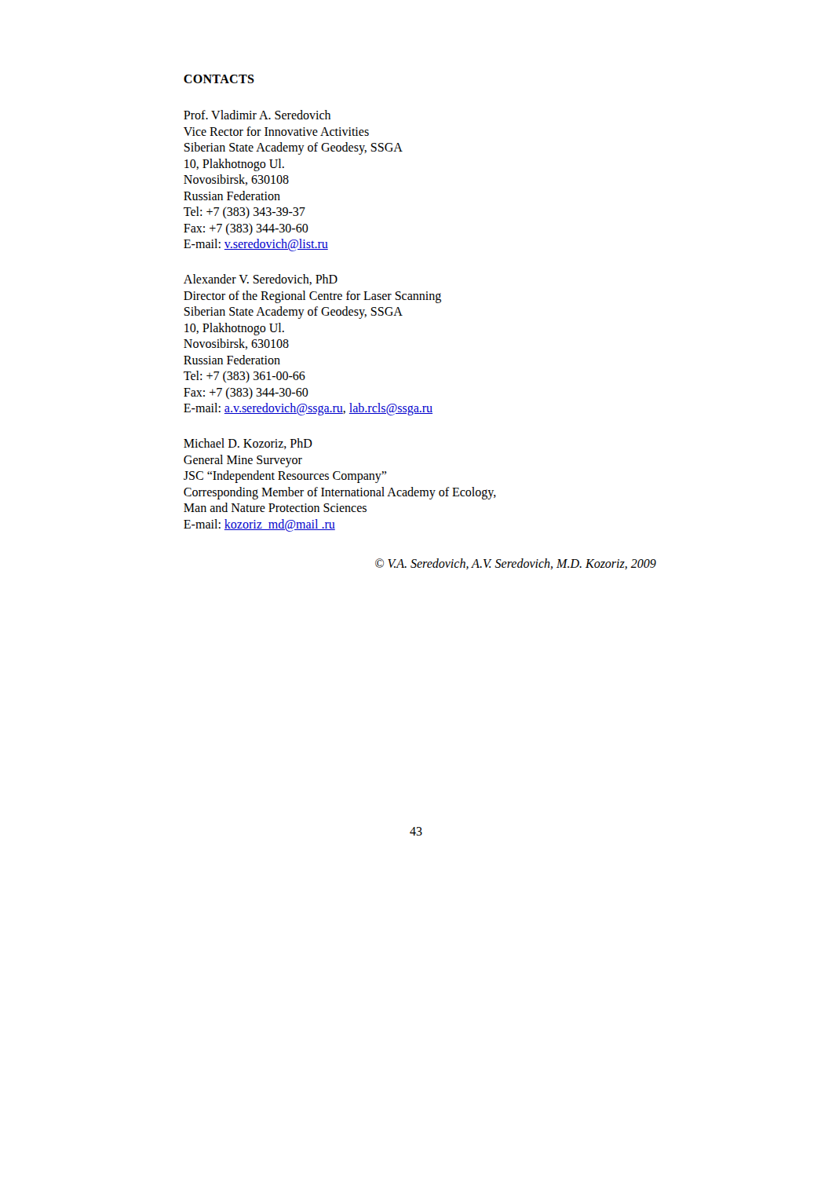CONTACTS
Prof. Vladimir A. Seredovich
Vice Rector for Innovative Activities
Siberian State Academy of Geodesy, SSGA
10, Plakhotnogo Ul.
Novosibirsk, 630108
Russian Federation
Tel: +7 (383) 343-39-37
Fax: +7 (383) 344-30-60
E-mail: v.seredovich@list.ru
Alexander V. Seredovich, PhD
Director of the Regional Centre for Laser Scanning
Siberian State Academy of Geodesy, SSGA
10, Plakhotnogo Ul.
Novosibirsk, 630108
Russian Federation
Tel: +7 (383) 361-00-66
Fax: +7 (383) 344-30-60
E-mail: a.v.seredovich@ssga.ru, lab.rcls@ssga.ru
Michael D. Kozoriz, PhD
General Mine Surveyor
JSC “Independent Resources Company”
Corresponding Member of International Academy of Ecology,
Man and Nature Protection Sciences
E-mail: kozoriz_md@mail .ru
© V.A. Seredovich, A.V. Seredovich, M.D. Kozoriz, 2009
43